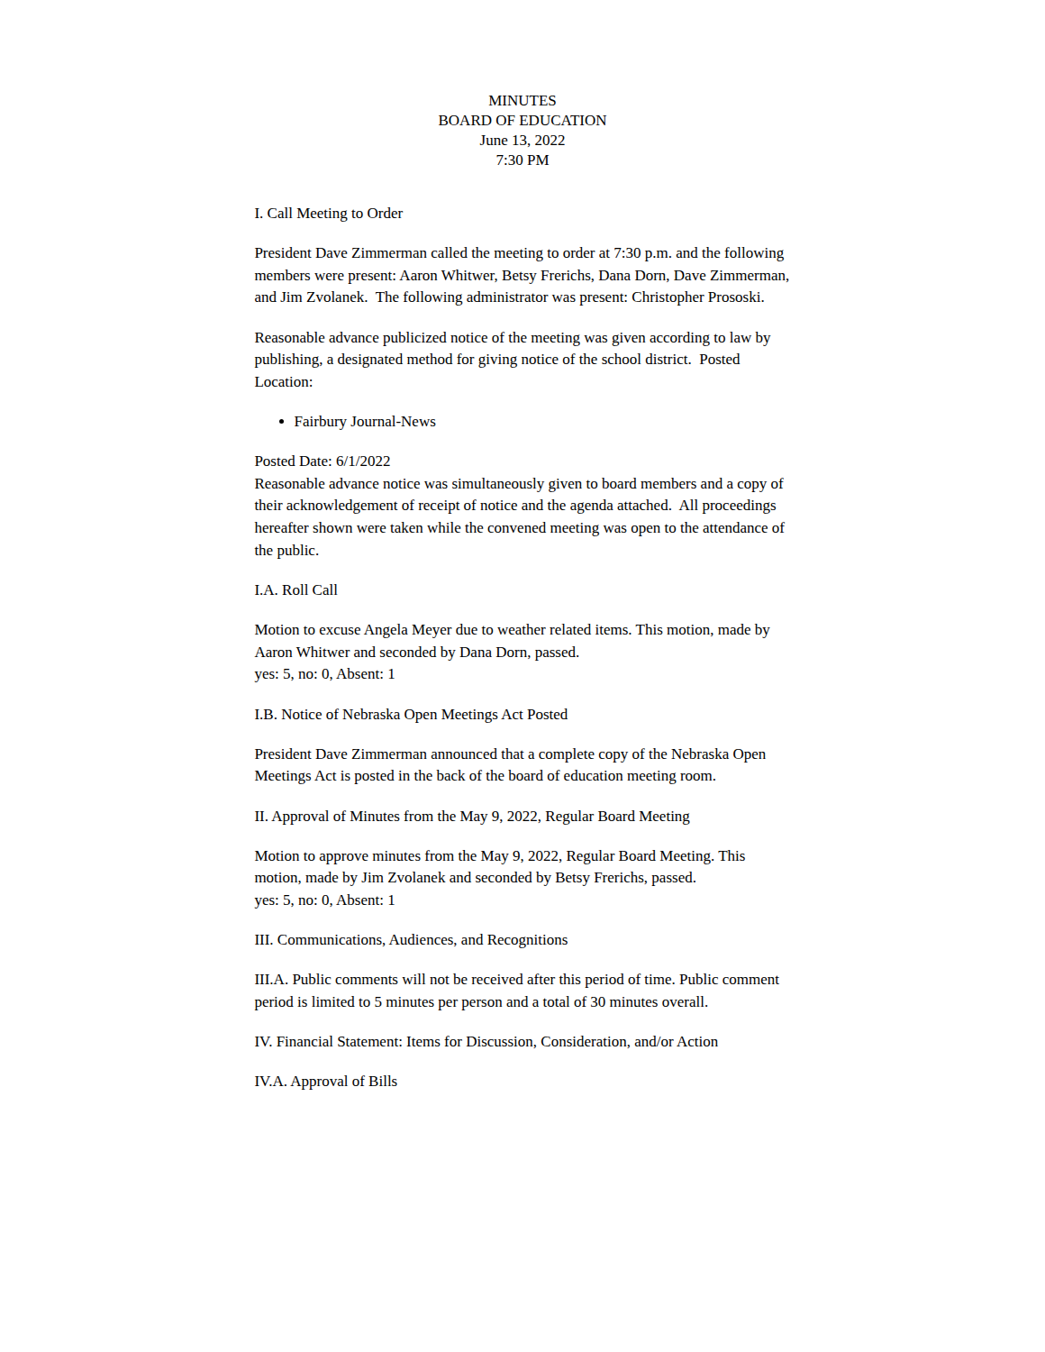MINUTES
BOARD OF EDUCATION
June 13, 2022
7:30 PM
I. Call Meeting to Order
President Dave Zimmerman called the meeting to order at 7:30 p.m. and the following members were present: Aaron Whitwer, Betsy Frerichs, Dana Dorn, Dave Zimmerman, and Jim Zvolanek. The following administrator was present: Christopher Prososki.
Reasonable advance publicized notice of the meeting was given according to law by publishing, a designated method for giving notice of the school district. Posted Location:
Fairbury Journal-News
Posted Date: 6/1/2022
Reasonable advance notice was simultaneously given to board members and a copy of their acknowledgement of receipt of notice and the agenda attached. All proceedings hereafter shown were taken while the convened meeting was open to the attendance of the public.
I.A. Roll Call
Motion to excuse Angela Meyer due to weather related items. This motion, made by Aaron Whitwer and seconded by Dana Dorn, passed.
yes: 5, no: 0, Absent: 1
I.B. Notice of Nebraska Open Meetings Act Posted
President Dave Zimmerman announced that a complete copy of the Nebraska Open Meetings Act is posted in the back of the board of education meeting room.
II. Approval of Minutes from the May 9, 2022, Regular Board Meeting
Motion to approve minutes from the May 9, 2022, Regular Board Meeting. This motion, made by Jim Zvolanek and seconded by Betsy Frerichs, passed.
yes: 5, no: 0, Absent: 1
III. Communications, Audiences, and Recognitions
III.A. Public comments will not be received after this period of time. Public comment period is limited to 5 minutes per person and a total of 30 minutes overall.
IV. Financial Statement: Items for Discussion, Consideration, and/or Action
IV.A. Approval of Bills